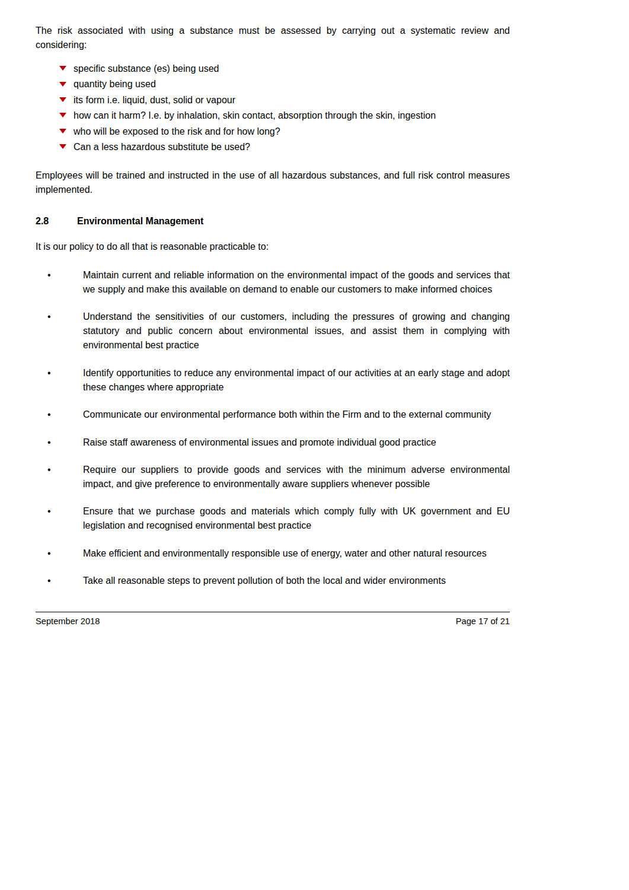The risk associated with using a substance must be assessed by carrying out a systematic review and considering:
specific substance (es) being used
quantity being used
its form i.e. liquid, dust, solid or vapour
how can it harm? I.e. by inhalation, skin contact, absorption through the skin, ingestion
who will be exposed to the risk and for how long?
Can a less hazardous substitute be used?
Employees will be trained and instructed in the use of all hazardous substances, and full risk control measures implemented.
2.8 Environmental Management
It is our policy to do all that is reasonable practicable to:
Maintain current and reliable information on the environmental impact of the goods and services that we supply and make this available on demand to enable our customers to make informed choices
Understand the sensitivities of our customers, including the pressures of growing and changing statutory and public concern about environmental issues, and assist them in complying with environmental best practice
Identify opportunities to reduce any environmental impact of our activities at an early stage and adopt these changes where appropriate
Communicate our environmental performance both within the Firm and to the external community
Raise staff awareness of environmental issues and promote individual good practice
Require our suppliers to provide goods and services with the minimum adverse environmental impact, and give preference to environmentally aware suppliers whenever possible
Ensure that we purchase goods and materials which comply fully with UK government and EU legislation and recognised environmental best practice
Make efficient and environmentally responsible use of energy, water and other natural resources
Take all reasonable steps to prevent pollution of both the local and wider environments
September 2018 Page 17 of 21